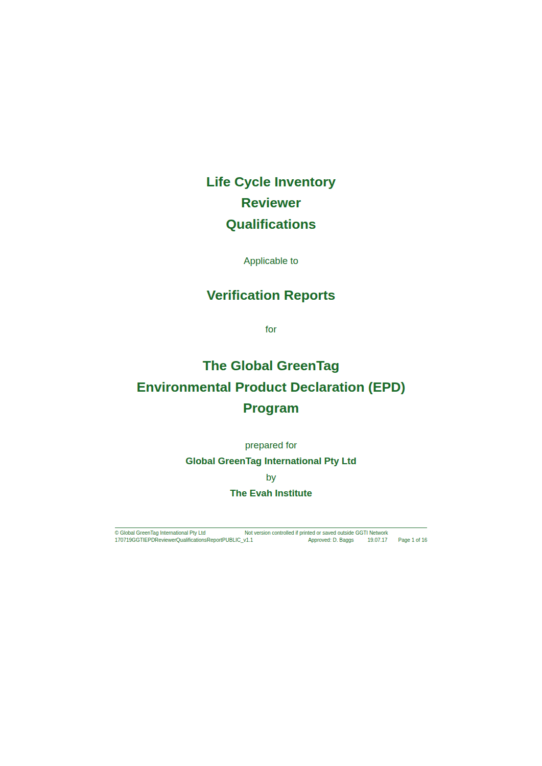Life Cycle Inventory
Reviewer
Qualifications
Applicable to
Verification Reports
for
The Global GreenTag
Environmental Product Declaration (EPD)
Program
prepared for
Global GreenTag International Pty Ltd
by
The Evah Institute
© Global GreenTag International Pty Ltd
Not version controlled if printed or saved outside GGTI Network
170719GGTIEPDReviewerQualificationsReportPUBLIC_v1.1
Approved: D. Baggs 19.07.17 Page 1 of 16